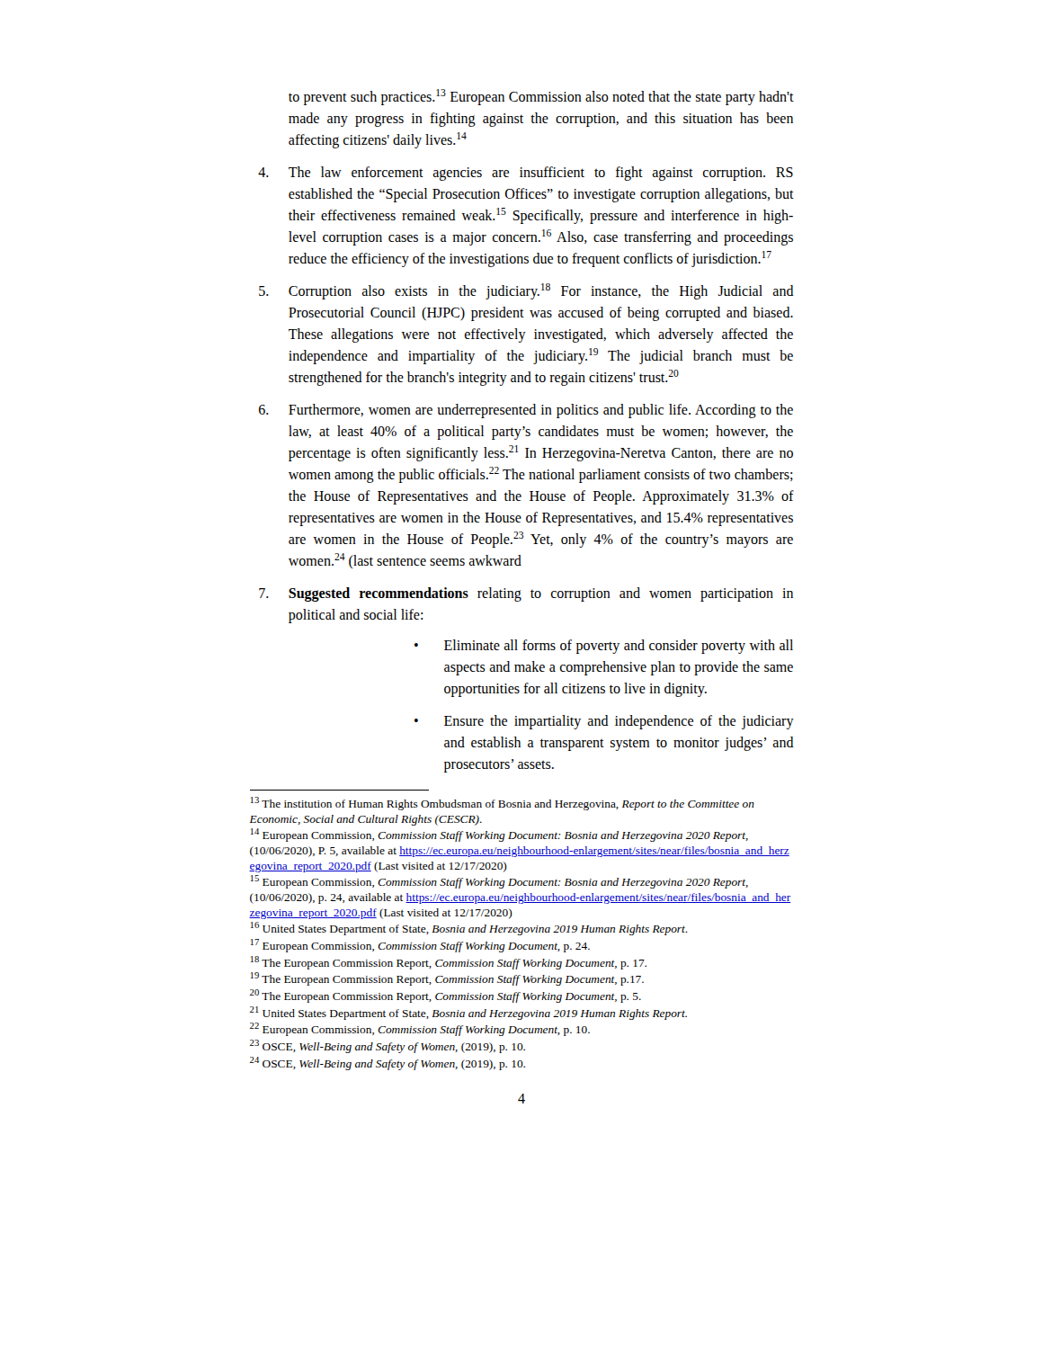to prevent such practices.13 European Commission also noted that the state party hadn't made any progress in fighting against the corruption, and this situation has been affecting citizens' daily lives.14
The law enforcement agencies are insufficient to fight against corruption. RS established the “Special Prosecution Offices” to investigate corruption allegations, but their effectiveness remained weak.15 Specifically, pressure and interference in high-level corruption cases is a major concern.16 Also, case transferring and proceedings reduce the efficiency of the investigations due to frequent conflicts of jurisdiction.17
Corruption also exists in the judiciary.18 For instance, the High Judicial and Prosecutorial Council (HJPC) president was accused of being corrupted and biased. These allegations were not effectively investigated, which adversely affected the independence and impartiality of the judiciary.19 The judicial branch must be strengthened for the branch's integrity and to regain citizens' trust.20
Furthermore, women are underrepresented in politics and public life. According to the law, at least 40% of a political party’s candidates must be women; however, the percentage is often significantly less.21 In Herzegovina-Neretva Canton, there are no women among the public officials.22 The national parliament consists of two chambers; the House of Representatives and the House of People. Approximately 31.3% of representatives are women in the House of Representatives, and 15.4% representatives are women in the House of People.23 Yet, only 4% of the country’s mayors are women.24 (last sentence seems awkward
Suggested recommendations relating to corruption and women participation in political and social life:
Eliminate all forms of poverty and consider poverty with all aspects and make a comprehensive plan to provide the same opportunities for all citizens to live in dignity.
Ensure the impartiality and independence of the judiciary and establish a transparent system to monitor judges’ and prosecutors’ assets.
13 The institution of Human Rights Ombudsman of Bosnia and Herzegovina, Report to the Committee on Economic, Social and Cultural Rights (CESCR).
14 European Commission, Commission Staff Working Document: Bosnia and Herzegovina 2020 Report, (10/06/2020), P. 5, available at https://ec.europa.eu/neighbourhood-enlargement/sites/near/files/bosnia_and_herzegovina_report_2020.pdf (Last visited at 12/17/2020)
15 European Commission, Commission Staff Working Document: Bosnia and Herzegovina 2020 Report, (10/06/2020), p. 24, available at https://ec.europa.eu/neighbourhood-enlargement/sites/near/files/bosnia_and_herzegovina_report_2020.pdf (Last visited at 12/17/2020)
16 United States Department of State, Bosnia and Herzegovina 2019 Human Rights Report.
17 European Commission, Commission Staff Working Document, p. 24.
18 The European Commission Report, Commission Staff Working Document, p. 17.
19 The European Commission Report, Commission Staff Working Document, p.17.
20 The European Commission Report, Commission Staff Working Document, p. 5.
21 United States Department of State, Bosnia and Herzegovina 2019 Human Rights Report.
22 European Commission, Commission Staff Working Document, p. 10.
23 OSCE, Well-Being and Safety of Women, (2019), p. 10.
24 OSCE, Well-Being and Safety of Women, (2019), p. 10.
4